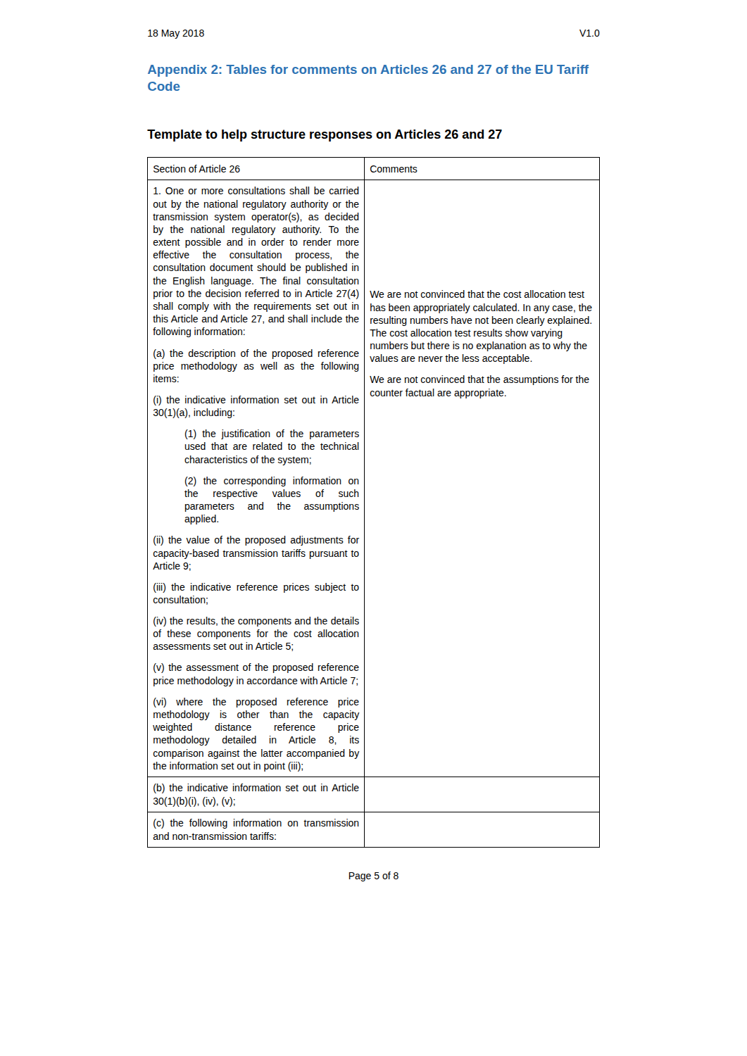18 May 2018
V1.0
Appendix 2: Tables for comments on Articles 26 and 27 of the EU Tariff Code
Template to help structure responses on Articles 26 and 27
| Section of Article 26 | Comments |
| --- | --- |
| 1. One or more consultations shall be carried out by the national regulatory authority or the transmission system operator(s), as decided by the national regulatory authority. To the extent possible and in order to render more effective the consultation process, the consultation document should be published in the English language. The final consultation prior to the decision referred to in Article 27(4) shall comply with the requirements set out in this Article and Article 27, and shall include the following information: (a) the description of the proposed reference price methodology as well as the following items: (i) the indicative information set out in Article 30(1)(a), including: (1) the justification of the parameters used that are related to the technical characteristics of the system; (2) the corresponding information on the respective values of such parameters and the assumptions applied. (ii) the value of the proposed adjustments for capacity-based transmission tariffs pursuant to Article 9; (iii) the indicative reference prices subject to consultation; (iv) the results, the components and the details of these components for the cost allocation assessments set out in Article 5; (v) the assessment of the proposed reference price methodology in accordance with Article 7; (vi) where the proposed reference price methodology is other than the capacity weighted distance reference price methodology detailed in Article 8, its comparison against the latter accompanied by the information set out in point (iii); | We are not convinced that the cost allocation test has been appropriately calculated. In any case, the resulting numbers have not been clearly explained. The cost allocation test results show varying numbers but there is no explanation as to why the values are never the less acceptable. We are not convinced that the assumptions for the counter factual are appropriate. |
| (b) the indicative information set out in Article 30(1)(b)(i), (iv), (v); | |
| (c) the following information on transmission and non-transmission tariffs: | |
Page 5 of 8